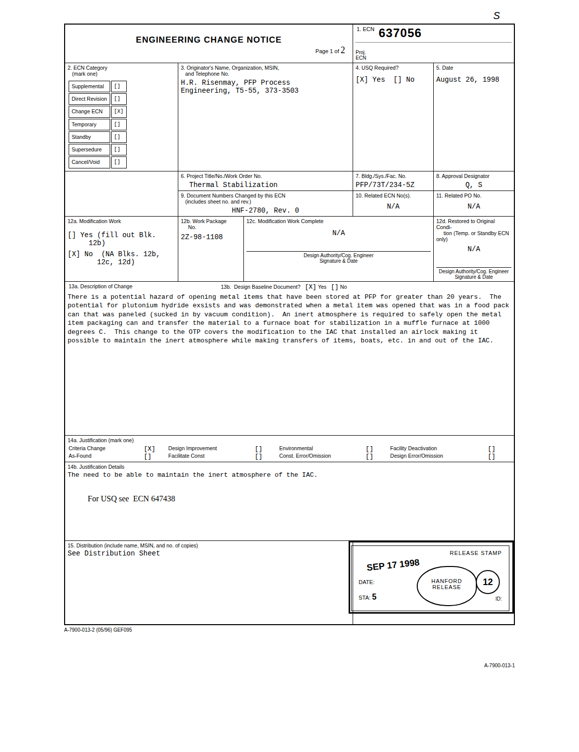S
| ENGINEERING CHANGE NOTICE Page 1 of 2 | / 1. ECN / 637056 / Proj. ECN |
| 2. ECN Category (mark one) / Supplemental / [] / / Direct Revision / [] / / Change ECN / [X] / / Temporary / [] / / Standby / [] / / Supersedure / [] / / Cancel/Void / [] / | 3. Originator's Name, Organization, MSIN, and Telephone No. H.R. Risenmay, PFP Process Engineering, T5-55, 373-3503 | 4. USQ Required? [X] Yes [] No | 5. Date August 26, 1998 |
| | 6. Project Title/No./Work Order No. Thermal Stabilization | 7. Bldg./Sys./Fac. No. PFP/73T/234-5Z | 8. Approval Designator Q, S |
| 9. Document Numbers Changed by this ECN (includes sheet no. and rev.) HNF-2780, Rev. 0 | 10. Related ECN No(s). N/A | 11. Related PO No. N/A |
| 12a. Modification Work [] Yes (fill out Blk. 12b) [X] No (NA Blks. 12b, 12c, 12d) | 12b. Work Package No. 2Z-98-1108 | 12c. Modification Work Complete N/A Design Authority/Cog. Engineer Signature & Date | 12d. Restored to Original Condi- tion (Temp. or Standby ECN only) N/A Design Authority/Cog. Engineer Signature & Date |
| / 13a. Description of Change / 13b. Design Baseline Document? [X] Yes [] No / There is a potential hazard of opening metal items that have been stored at PFP for greater than 20 years. The potential for plutonium hydride exsists and was demonstrated when a metal item was opened that was in a food pack can that was paneled (sucked in by vacuum condition). An inert atmosphere is required to safely open the metal item packaging can and transfer the material to a furnace boat for stabilization in a muffle furnace at 1000 degrees C. This change to the OTP covers the modification to the IAC that installed an airlock making it possible to maintain the inert atmosphere while making transfers of items, boats, etc. in and out of the IAC. |
| 14a. Justification (mark one) / Criteria Change / [X] / Design Improvement / [] / Environmental / [] / Facility Deactivation / [] / / As-Found / [] / Facilitate Const / [] / Const. Error/Omission / [] / Design Error/Omission / [] / |
| 14b. Justification Details The need to be able to maintain the inert atmosphere of the IAC. For USQ see ECN 647438 |
| 15. Distribution (include name, MSIN, and no. of copies) See Distribution Sheet | RELEASE STAMP SEP 17 1998 DATE: STA: 5 HANFORD RELEASE 12 ID: |
A-7900-013-2 (05/96) GEF095
A-7900-013-1